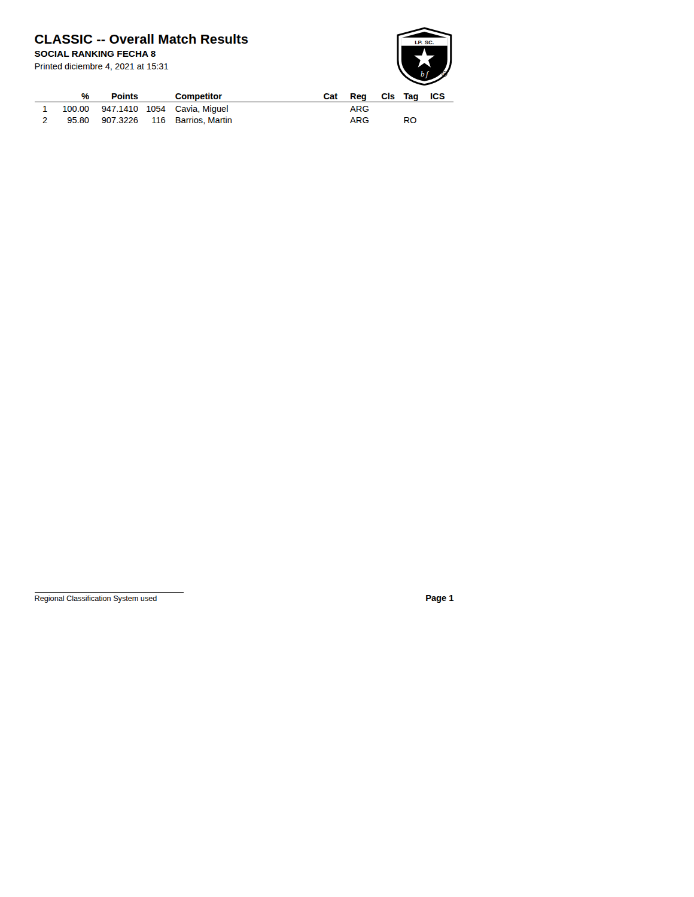CLASSIC -- Overall Match Results
SOCIAL RANKING FECHA 8
Printed diciembre 4, 2021 at 15:31
I.P.  SC. b ʃ R
| | % | Points | | Competitor | Cat | Reg | Cls | Tag | ICS |
| --- | --- | --- | --- | --- | --- | --- | --- | --- | --- |
| 1 | 100.00 | 947.1410 | 1054 | Cavia, Miguel | | ARG | | | |
| 2 | 95.80 | 907.3226 | 116 | Barrios, Martin | | ARG | | RO | |
Regional Classification System used
Page 1